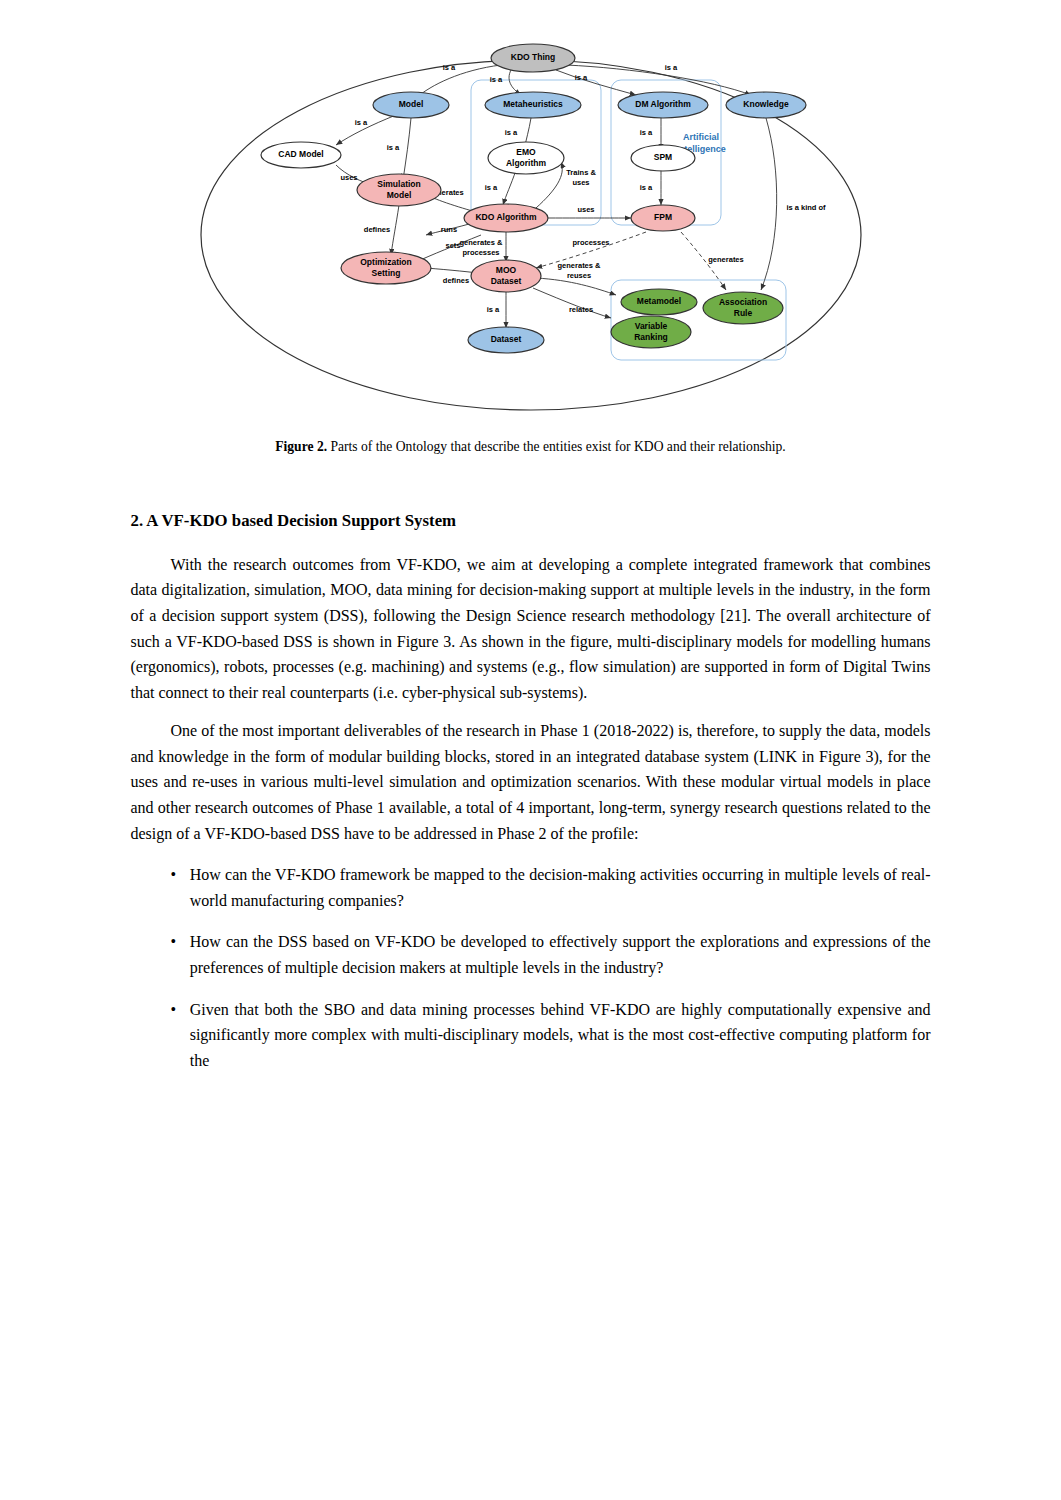Artificial Intelligence is a is a is a is a is a is a is a is a is a is a Trains & uses uses generates runs defines sets defines generates & processes is a generates & reuses relates processes generates is a kind of uses KDO Thing Model Metaheuristics DM Algorithm Knowledge CAD Model EMO Algorithm SPM KDO Algorithm FPM Simulation Model Optimization Setting MOO Dataset Dataset Metamodel Association Rule Variable Ranking
Figure 2. Parts of the Ontology that describe the entities exist for KDO and their relationship.
2. A VF-KDO based Decision Support System
With the research outcomes from VF-KDO, we aim at developing a complete integrated framework that combines data digitalization, simulation, MOO, data mining for decision-making support at multiple levels in the industry, in the form of a decision support system (DSS), following the Design Science research methodology [21]. The overall architecture of such a VF-KDO-based DSS is shown in Figure 3. As shown in the figure, multi-disciplinary models for modelling humans (ergonomics), robots, processes (e.g. machining) and systems (e.g., flow simulation) are supported in form of Digital Twins that connect to their real counterparts (i.e. cyber-physical sub-systems).
One of the most important deliverables of the research in Phase 1 (2018-2022) is, therefore, to supply the data, models and knowledge in the form of modular building blocks, stored in an integrated database system (LINK in Figure 3), for the uses and re-uses in various multi-level simulation and optimization scenarios. With these modular virtual models in place and other research outcomes of Phase 1 available, a total of 4 important, long-term, synergy research questions related to the design of a VF-KDO-based DSS have to be addressed in Phase 2 of the profile:
How can the VF-KDO framework be mapped to the decision-making activities occurring in multiple levels of real-world manufacturing companies?
How can the DSS based on VF-KDO be developed to effectively support the explorations and expressions of the preferences of multiple decision makers at multiple levels in the industry?
Given that both the SBO and data mining processes behind VF-KDO are highly computationally expensive and significantly more complex with multi-disciplinary models, what is the most cost-effective computing platform for the